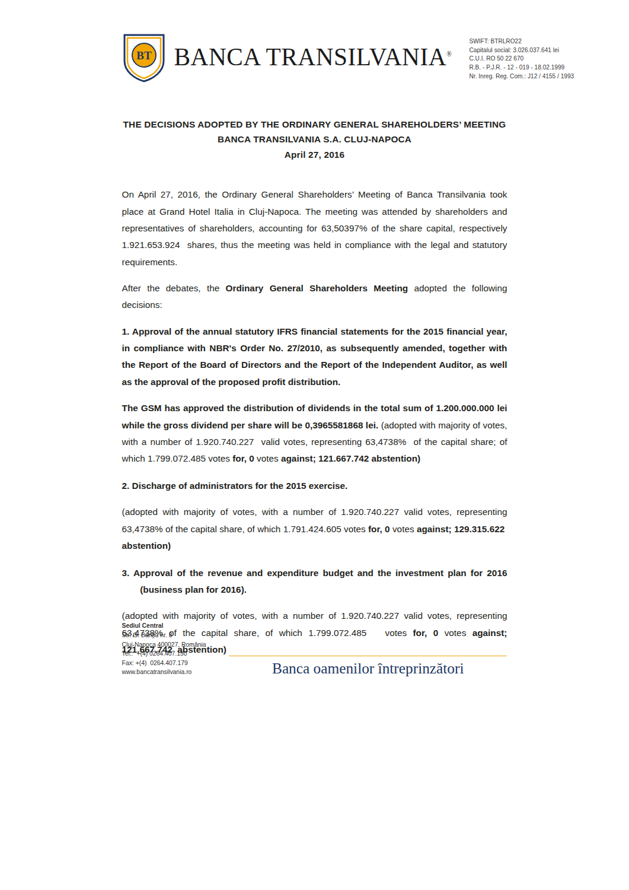BT
BANCA TRANSILVANIA®
SWIFT: BTRLRO22
Capitalul social: 3.026.037.641 lei
C.U.I. RO 50 22 670
R.B. - P.J.R. - 12 - 019 - 18.02.1999
Nr. Inreg. Reg. Com.: J12 / 4155 / 1993
THE DECISIONS ADOPTED BY THE ORDINARY GENERAL SHAREHOLDERS’ MEETING
BANCA TRANSILVANIA S.A. CLUJ-NAPOCA April 27, 2016
On April 27, 2016, the Ordinary General Shareholders’ Meeting of Banca Transilvania took place at Grand Hotel Italia in Cluj-Napoca. The meeting was attended by shareholders and representatives of shareholders, accounting for 63,50397% of the share capital, respectively 1.921.653.924 shares, thus the meeting was held in compliance with the legal and statutory requirements.
After the debates, the Ordinary General Shareholders Meeting adopted the following decisions:
Approval of the annual statutory IFRS financial statements for the 2015 financial year, in compliance with NBR's Order No. 27/2010, as subsequently amended, together with the Report of the Board of Directors and the Report of the Independent Auditor, as well as the approval of the proposed profit distribution.
The GSM has approved the distribution of dividends in the total sum of 1.200.000.000 lei while the gross dividend per share will be 0,3965581868 lei. (adopted with majority of votes, with a number of 1.920.740.227 valid votes, representing 63,4738% of the capital share; of which 1.799.072.485 votes for, 0 votes against; 121.667.742 abstention)
Discharge of administrators for the 2015 exercise.
(adopted with majority of votes, with a number of 1.920.740.227 valid votes, representing 63,4738% of the capital share, of which 1.791.424.605 votes for, 0 votes against; 129.315.622 abstention)
Approval of the revenue and expenditure budget and the investment plan for 2016 (business plan for 2016).
(adopted with majority of votes, with a number of 1.920.740.227 valid votes, representing 63,4738% of the capital share, of which 1.799.072.485 votes for, 0 votes against; 121.667.742 abstention)
Sediul Central
Str. G. Bariţiu nr. 8
Cluj-Napoca 400027, România
Tel.: +(4) 0264.407.150
Fax: +(4) 0264.407.179
www.bancatransilvania.ro
Banca oamenilor întreprinzători